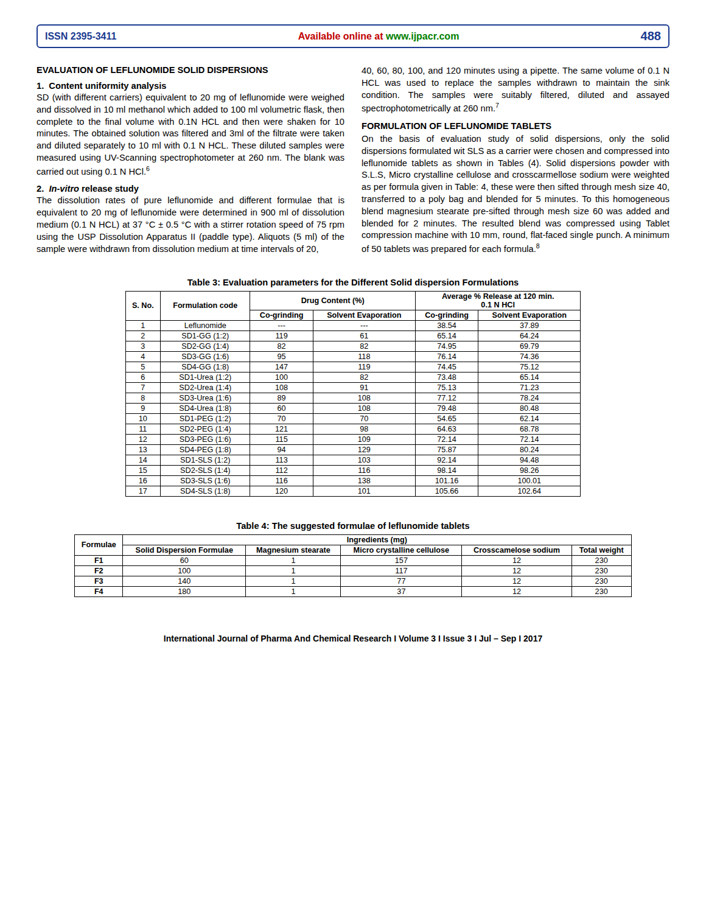ISSN 2395-3411 Available online at www.ijpacr.com 488
Evaluation of Leflunomide Solid Dispersions
1. Content uniformity analysis
SD (with different carriers) equivalent to 20 mg of leflunomide were weighed and dissolved in 10 ml methanol which added to 100 ml volumetric flask, then complete to the final volume with 0.1N HCL and then were shaken for 10 minutes. The obtained solution was filtered and 3ml of the filtrate were taken and diluted separately to 10 ml with 0.1 N HCL. These diluted samples were measured using UV-Scanning spectrophotometer at 260 nm. The blank was carried out using 0.1 N HCl.6
2. In-vitro release study
The dissolution rates of pure leflunomide and different formulae that is equivalent to 20 mg of leflunomide were determined in 900 ml of dissolution medium (0.1 N HCL) at 37 °C ± 0.5 °C with a stirrer rotation speed of 75 rpm using the USP Dissolution Apparatus II (paddle type). Aliquots (5 ml) of the sample were withdrawn from dissolution medium at time intervals of 20,
40, 60, 80, 100, and 120 minutes using a pipette. The same volume of 0.1 N HCL was used to replace the samples withdrawn to maintain the sink condition. The samples were suitably filtered, diluted and assayed spectrophotometrically at 260 nm.7
Formulation of Leflunomide Tablets
On the basis of evaluation study of solid dispersions, only the solid dispersions formulated wit SLS as a carrier were chosen and compressed into leflunomide tablets as shown in Tables (4). Solid dispersions powder with S.L.S, Micro crystalline cellulose and crosscarmellose sodium were weighted as per formula given in Table: 4, these were then sifted through mesh size 40, transferred to a poly bag and blended for 5 minutes. To this homogeneous blend magnesium stearate pre-sifted through mesh size 60 was added and blended for 2 minutes. The resulted blend was compressed using Tablet compression machine with 10 mm, round, flat-faced single punch. A minimum of 50 tablets was prepared for each formula.8
Table 3: Evaluation parameters for the Different Solid dispersion Formulations
| S. No. | Formulation code | Drug Content (%) | Average % Release at 120 min. 0.1 N HCl |
| --- | --- | --- | --- |
| Co-grinding | Solvent Evaporation | Co-grinding | Solvent Evaporation |
| 1 | Leflunomide | --- | --- | 38.54 | 37.89 |
| 2 | SD1-GG (1:2) | 119 | 61 | 65.14 | 64.24 |
| 3 | SD2-GG (1:4) | 82 | 82 | 74.95 | 69.79 |
| 4 | SD3-GG (1:6) | 95 | 118 | 76.14 | 74.36 |
| 5 | SD4-GG (1:8) | 147 | 119 | 74.45 | 75.12 |
| 6 | SD1-Urea (1:2) | 100 | 82 | 73.48 | 65.14 |
| 7 | SD2-Urea (1:4) | 108 | 91 | 75.13 | 71.23 |
| 8 | SD3-Urea (1:6) | 89 | 108 | 77.12 | 78.24 |
| 9 | SD4-Urea (1:8) | 60 | 108 | 79.48 | 80.48 |
| 10 | SD1-PEG (1:2) | 70 | 70 | 54.65 | 62.14 |
| 11 | SD2-PEG (1:4) | 121 | 98 | 64.63 | 68.78 |
| 12 | SD3-PEG (1:6) | 115 | 109 | 72.14 | 72.14 |
| 13 | SD4-PEG (1:8) | 94 | 129 | 75.87 | 80.24 |
| 14 | SD1-SLS (1:2) | 113 | 103 | 92.14 | 94.48 |
| 15 | SD2-SLS (1:4) | 112 | 116 | 98.14 | 98.26 |
| 16 | SD3-SLS (1:6) | 116 | 138 | 101.16 | 100.01 |
| 17 | SD4-SLS (1:8) | 120 | 101 | 105.66 | 102.64 |
Table 4: The suggested formulae of leflunomide tablets
| Formulae | Ingredients (mg) |
| --- | --- |
| Solid Dispersion Formulae | Magnesium stearate | Micro crystalline cellulose | Crosscamelose sodium | Total weight |
| F1 | 60 | 1 | 157 | 12 | 230 |
| F2 | 100 | 1 | 117 | 12 | 230 |
| F3 | 140 | 1 | 77 | 12 | 230 |
| F4 | 180 | 1 | 37 | 12 | 230 |
International Journal of Pharma And Chemical Research I Volume 3 I Issue 3 I Jul – Sep I 2017